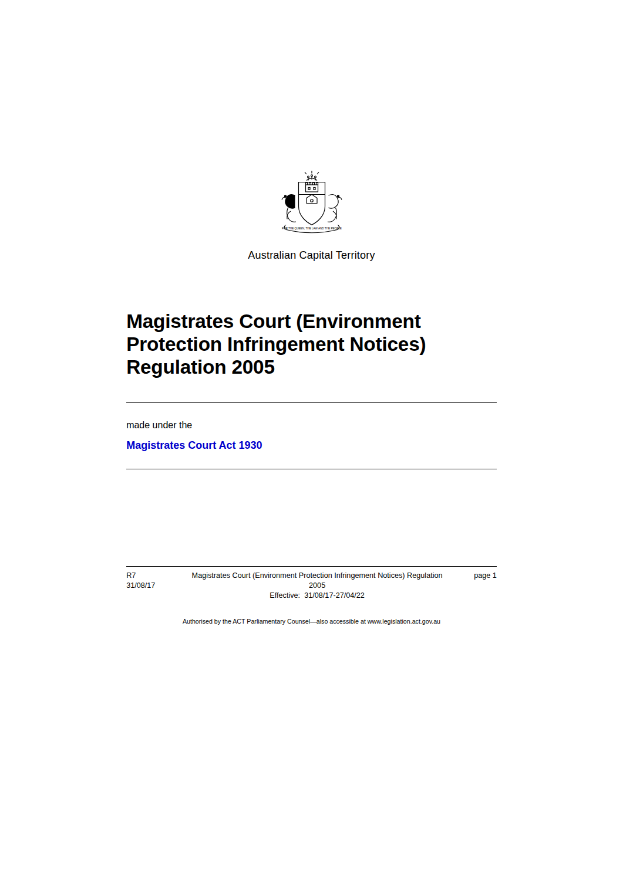FOR THE QUEEN, THE LAW AND THE PEOPLE
Australian Capital Territory
Magistrates Court (Environment Protection Infringement Notices) Regulation 2005
made under the
Magistrates Court Act 1930
R7
31/08/17
Magistrates Court (Environment Protection Infringement Notices) Regulation 2005
Effective: 31/08/17-27/04/22
page 1
Authorised by the ACT Parliamentary Counsel—also accessible at www.legislation.act.gov.au